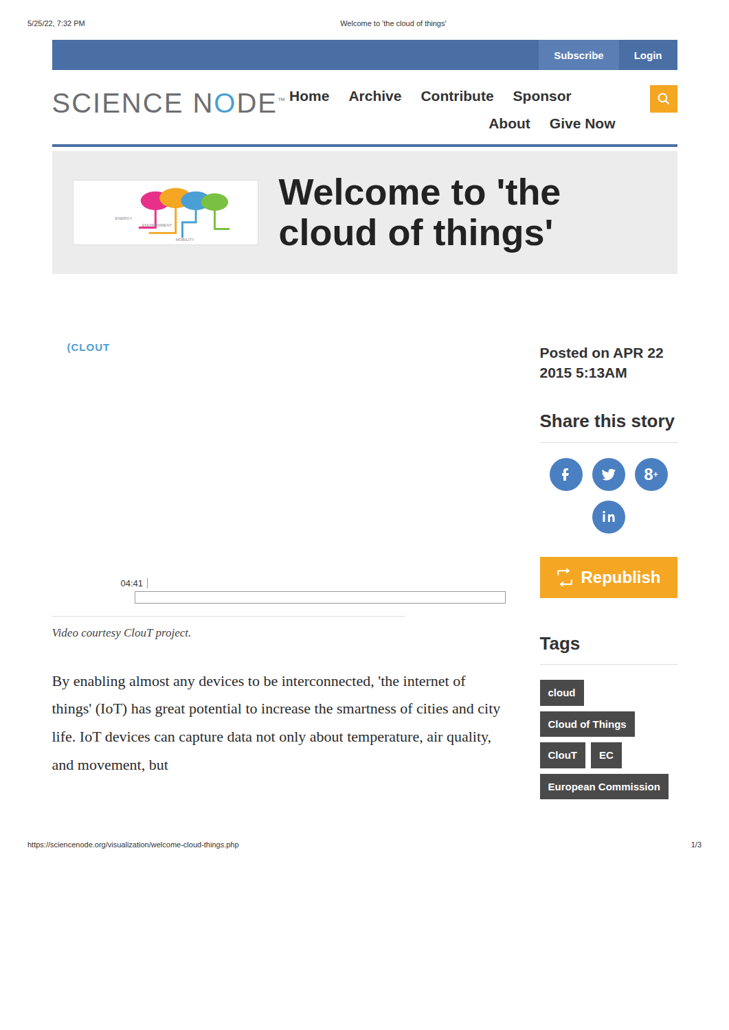5/25/22, 7:32 PM Welcome to 'the cloud of things'
Subscribe Login
SCIENCE NODE™
Home
Archive
Contribute
Sponsor
About
Give Now
ENERGY ENVIRONMENT MOBILITY
Welcome to 'the cloud of things'
(CLOUT
04:41
Video courtesy ClouT project.
By enabling almost any devices to be interconnected, 'the internet of things' (IoT) has great potential to increase the smartness of cities and city life. IoT devices can capture data not only about temperature, air quality, and movement, but
Posted on APR 22 2015 5:13AM
Share this story
8+
Republish
Tags
cloud Cloud of Things ClouT EC European Commission
https://sciencenode.org/visualization/welcome-cloud-things.php 1/3